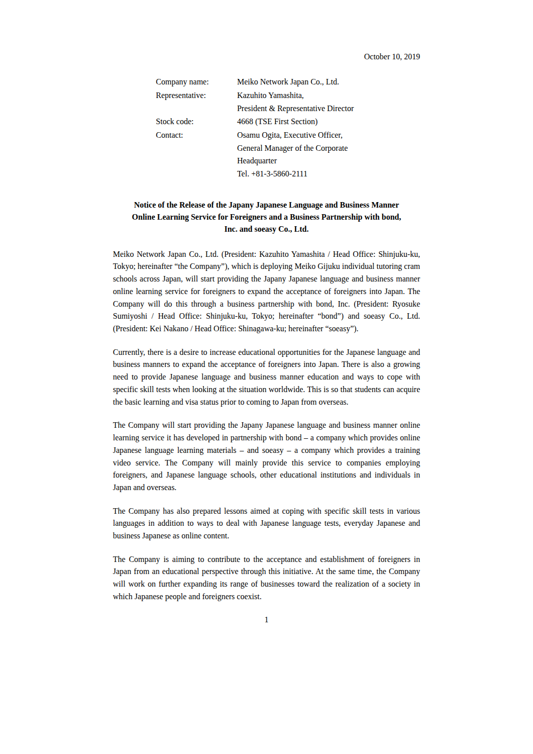October 10, 2019
| Company name: | Meiko Network Japan Co., Ltd. |
| Representative: | Kazuhito Yamashita, |
| | President & Representative Director |
| Stock code: | 4668 (TSE First Section) |
| Contact: | Osamu Ogita, Executive Officer, |
| | General Manager of the Corporate Headquarter |
| | Tel. +81-3-5860-2111 |
Notice of the Release of the Japany Japanese Language and Business Manner Online Learning Service for Foreigners and a Business Partnership with bond, Inc. and soeasy Co., Ltd.
Meiko Network Japan Co., Ltd. (President: Kazuhito Yamashita / Head Office: Shinjuku-ku, Tokyo; hereinafter “the Company”), which is deploying Meiko Gijuku individual tutoring cram schools across Japan, will start providing the Japany Japanese language and business manner online learning service for foreigners to expand the acceptance of foreigners into Japan. The Company will do this through a business partnership with bond, Inc. (President: Ryosuke Sumiyoshi / Head Office: Shinjuku-ku, Tokyo; hereinafter “bond”) and soeasy Co., Ltd. (President: Kei Nakano / Head Office: Shinagawa-ku; hereinafter “soeasy”).
Currently, there is a desire to increase educational opportunities for the Japanese language and business manners to expand the acceptance of foreigners into Japan. There is also a growing need to provide Japanese language and business manner education and ways to cope with specific skill tests when looking at the situation worldwide. This is so that students can acquire the basic learning and visa status prior to coming to Japan from overseas.
The Company will start providing the Japany Japanese language and business manner online learning service it has developed in partnership with bond – a company which provides online Japanese language learning materials – and soeasy – a company which provides a training video service. The Company will mainly provide this service to companies employing foreigners, and Japanese language schools, other educational institutions and individuals in Japan and overseas.
The Company has also prepared lessons aimed at coping with specific skill tests in various languages in addition to ways to deal with Japanese language tests, everyday Japanese and business Japanese as online content.
The Company is aiming to contribute to the acceptance and establishment of foreigners in Japan from an educational perspective through this initiative. At the same time, the Company will work on further expanding its range of businesses toward the realization of a society in which Japanese people and foreigners coexist.
1